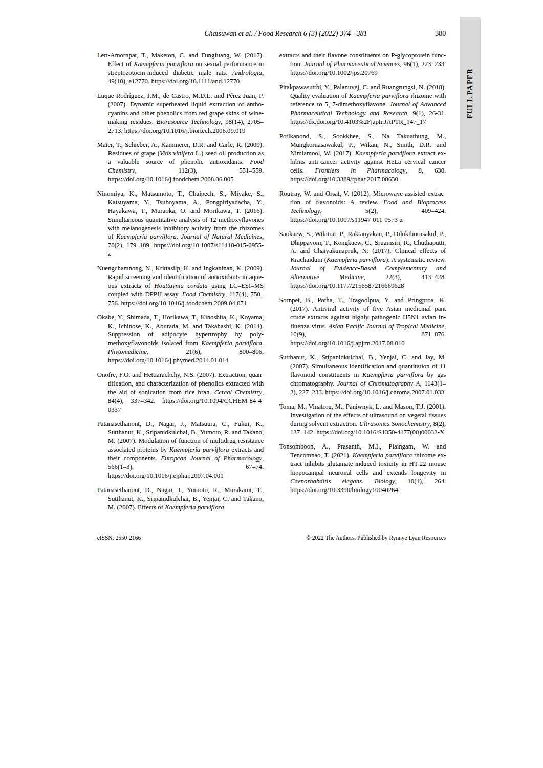FULL PAPER
Chaisuwan et al. / Food Research 6 (3) (2022) 374 - 381
380
Lert-Amornpat, T., Maketon, C. and Fungfuang, W. (2017). Effect of Kaempferia parviflora on sexual performance in streptozotocin-induced diabetic male rats. Andrologia, 49(10), e12770. https://doi.org/10.1111/and.12770
Luque-Rodríguez, J.M., de Castro, M.D.L. and Pérez-Juan, P. (2007). Dynamic superheated liquid extraction of anthocyanins and other phenolics from red grape skins of winemaking residues. Bioresource Technology, 98(14), 2705–2713. https://doi.org/10.1016/j.biortech.2006.09.019
Maier, T., Schieber, A., Kammerer, D.R. and Carle, R. (2009). Residues of grape (Vitis vinifera L.) seed oil production as a valuable source of phenolic antioxidants. Food Chemistry, 112(3), 551–559. https://doi.org/10.1016/j.foodchem.2008.06.005
Ninomiya, K., Matsumoto, T., Chaipech, S., Miyake, S., Katsuyama, Y., Tsuboyama, A., Pongpiriyadacha, Y., Hayakawa, T., Muraoka, O. and Morikawa, T. (2016). Simultaneous quantitative analysis of 12 methoxyflavones with melanogenesis inhibitory activity from the rhizomes of Kaempferia parviflora. Journal of Natural Medicines, 70(2), 179–189. https://doi.org/10.1007/s11418-015-0955-z
Nuengchamnong, N., Krittasilp, K. and Ingkaninan, K. (2009). Rapid screening and identification of antioxidants in aqueous extracts of Houttuynia cordata using LC–ESI–MS coupled with DPPH assay. Food Chemistry, 117(4), 750–756. https://doi.org/10.1016/j.foodchem.2009.04.071
Okabe, Y., Shimada, T., Horikawa, T., Kinoshita, K., Koyama, K., Ichinose, K., Aburada, M. and Takahashi, K. (2014). Suppression of adipocyte hypertrophy by polymethoxyflavonoids isolated from Kaempferia parviflora. Phytomedicine, 21(6), 800–806. https://doi.org/10.1016/j.phymed.2014.01.014
Onofre, F.O. and Hettiarachchy, N.S. (2007). Extraction, quantification, and characterization of phenolics extracted with the aid of sonication from rice bran. Cereal Chemistry, 84(4), 337–342. https://doi.org/10.1094/CCHEM-84-4-0337
Patanasethanont, D., Nagai, J., Matsuura, C., Fukui, K., Sutthanut, K., Sripanidkulchai, B., Yumoto, R. and Takano, M. (2007). Modulation of function of multidrug resistance associated-proteins by Kaempferia parviflora extracts and their components. European Journal of Pharmacology, 566(1–3), 67–74. https://doi.org/10.1016/j.ejphar.2007.04.001
Patanasethanont, D., Nagai, J., Yumoto, R., Murakami, T., Sutthanut, K., Sripanidkulchai, B., Yenjai, C. and Takano, M. (2007). Effects of Kaempferia parviflora
extracts and their flavone constituents on P-glycoprotein function. Journal of Pharmaceutical Sciences, 96(1), 223–233. https://doi.org/10.1002/jps.20769
Pitakpawasutthi, Y., Palanuvej, C. and Ruangrungsi, N. (2018). Quality evaluation of Kaempferia parviflora rhizome with reference to 5, 7-dimethoxyflavone. Journal of Advanced Pharmaceutical Technology and Research, 9(1), 26-31. https://dx.doi.org/10.4103%2Fjaptr.JAPTR_147_17
Potikanond, S., Sookkhee, S., Na Takuathung, M., Mungkornasawakul, P., Wikan, N., Smith, D.R. and Nimlamool, W. (2017). Kaempferia parviflora extract exhibits anti-cancer activity against HeLa cervical cancer cells. Frontiers in Pharmacology, 8, 630. https://doi.org/10.3389/fphar.2017.00630
Routray, W. and Orsat, V. (2012). Microwave-assisted extraction of flavonoids: A review. Food and Bioprocess Technology, 5(2), 409–424. https://doi.org/10.1007/s11947-011-0573-z
Saokaew, S., Wilairat, P., Raktanyakan, P., Dilokthornsakul, P., Dhippayom, T., Kongkaew, C., Sruamsiri, R., Chuthaputti, A. and Chaiyakunapruk, N. (2017). Clinical effects of Krachaidum (Kaempferia parviflora): A systematic review. Journal of Evidence-Based Complementary and Alternative Medicine, 22(3), 413–428. https://doi.org/10.1177/2156587216669628
Sornpet, B., Potha, T., Tragoolpua, Y. and Pringproa, K. (2017). Antiviral activity of five Asian medicinal pant crude extracts against highly pathogenic H5N1 avian influenza virus. Asian Pacific Journal of Tropical Medicine, 10(9), 871–876. https://doi.org/10.1016/j.apjtm.2017.08.010
Sutthanut, K., Sripanidkulchai, B., Yenjai, C. and Jay, M. (2007). Simultaneous identification and quantitation of 11 flavonoid constituents in Kaempferia parviflora by gas chromatography. Journal of Chromatography A, 1143(1–2), 227–233. https://doi.org/10.1016/j.chroma.2007.01.033
Toma, M., Vinatoru, M., Paniwnyk, L. and Mason, T.J. (2001). Investigation of the effects of ultrasound on vegetal tissues during solvent extraction. Ultrasonics Sonochemistry, 8(2), 137–142. https://doi.org/10.1016/S1350-4177(00)00033-X
Tonsomboon, A., Prasanth, M.I., Plaingam, W. and Tencomnao, T. (2021). Kaempferia parviflora rhizome extract inhibits glutamate-induced toxicity in HT-22 mouse hippocampal neuronal cells and extends longevity in Caenorhabditis elegans. Biology, 10(4), 264. https://doi.org/10.3390/biology10040264
eISSN: 2550-2166
© 2022 The Authors. Published by Rynnye Lyan Resources